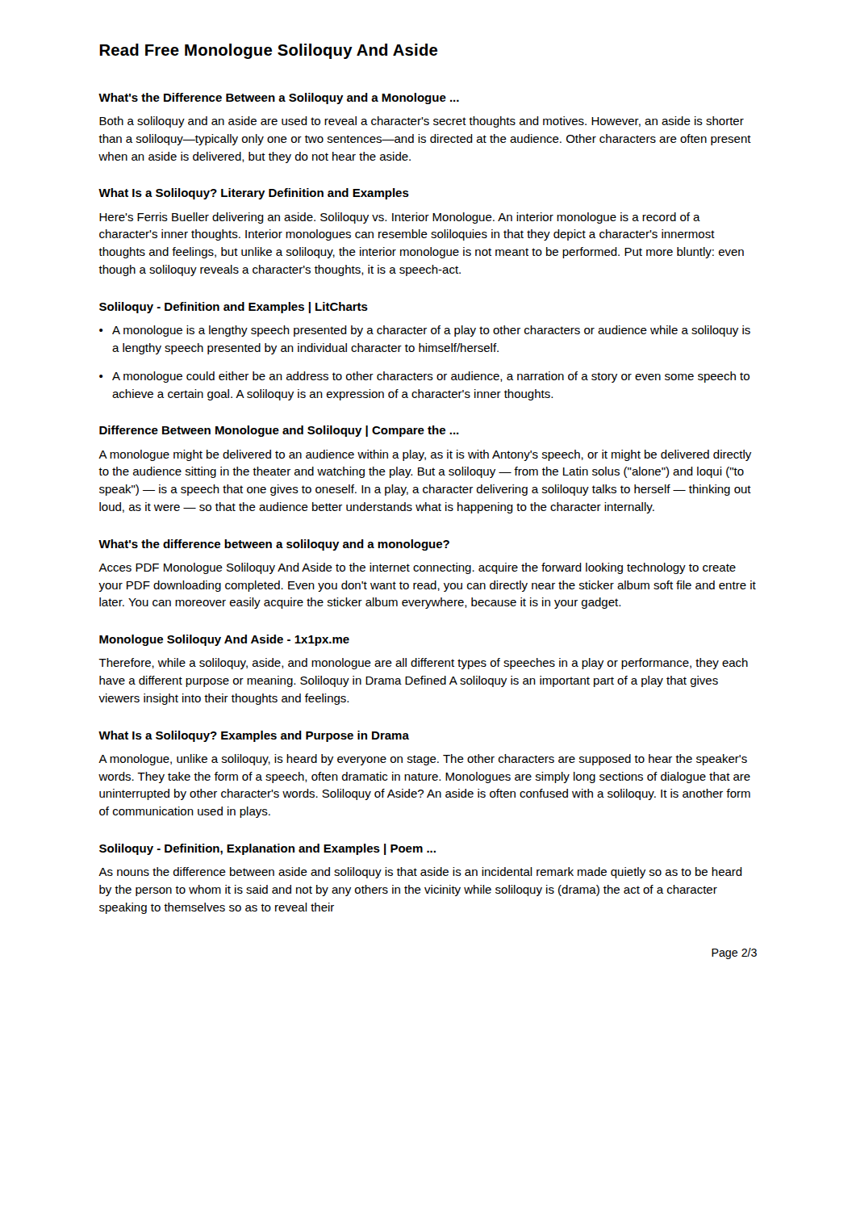Read Free Monologue Soliloquy And Aside
What's the Difference Between a Soliloquy and a Monologue ...
Both a soliloquy and an aside are used to reveal a character's secret thoughts and motives. However, an aside is shorter than a soliloquy—typically only one or two sentences—and is directed at the audience. Other characters are often present when an aside is delivered, but they do not hear the aside.
What Is a Soliloquy? Literary Definition and Examples
Here's Ferris Bueller delivering an aside. Soliloquy vs. Interior Monologue. An interior monologue is a record of a character's inner thoughts. Interior monologues can resemble soliloquies in that they depict a character's innermost thoughts and feelings, but unlike a soliloquy, the interior monologue is not meant to be performed. Put more bluntly: even though a soliloquy reveals a character's thoughts, it is a speech-act.
Soliloquy - Definition and Examples | LitCharts
A monologue is a lengthy speech presented by a character of a play to other characters or audience while a soliloquy is a lengthy speech presented by an individual character to himself/herself.
A monologue could either be an address to other characters or audience, a narration of a story or even some speech to achieve a certain goal. A soliloquy is an expression of a character's inner thoughts.
Difference Between Monologue and Soliloquy | Compare the ...
A monologue might be delivered to an audience within a play, as it is with Antony's speech, or it might be delivered directly to the audience sitting in the theater and watching the play. But a soliloquy — from the Latin solus ("alone") and loqui ("to speak") — is a speech that one gives to oneself. In a play, a character delivering a soliloquy talks to herself — thinking out loud, as it were — so that the audience better understands what is happening to the character internally.
What's the difference between a soliloquy and a monologue?
Acces PDF Monologue Soliloquy And Aside to the internet connecting. acquire the forward looking technology to create your PDF downloading completed. Even you don't want to read, you can directly near the sticker album soft file and entre it later. You can moreover easily acquire the sticker album everywhere, because it is in your gadget.
Monologue Soliloquy And Aside - 1x1px.me
Therefore, while a soliloquy, aside, and monologue are all different types of speeches in a play or performance, they each have a different purpose or meaning. Soliloquy in Drama Defined A soliloquy is an important part of a play that gives viewers insight into their thoughts and feelings.
What Is a Soliloquy? Examples and Purpose in Drama
A monologue, unlike a soliloquy, is heard by everyone on stage. The other characters are supposed to hear the speaker's words. They take the form of a speech, often dramatic in nature. Monologues are simply long sections of dialogue that are uninterrupted by other character's words. Soliloquy of Aside? An aside is often confused with a soliloquy. It is another form of communication used in plays.
Soliloquy - Definition, Explanation and Examples | Poem ...
As nouns the difference between aside and soliloquy is that aside is an incidental remark made quietly so as to be heard by the person to whom it is said and not by any others in the vicinity while soliloquy is (drama) the act of a character speaking to themselves so as to reveal their
Page 2/3